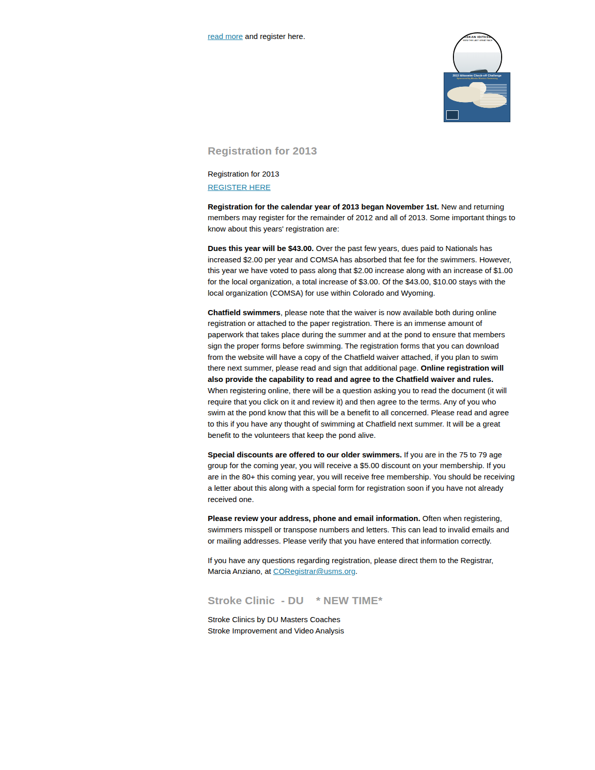read more and register here.
ALASKAN IDITASWIM
SWIM THE LAST GREAT RACE
2013 Iditaswim Check-off Challenge
Sponsored by Alaska Masters Swimming
Registration for 2013
Registration for 2013
REGISTER HERE
Registration for the calendar year of 2013 began November 1st. New and returning members may register for the remainder of 2012 and all of 2013. Some important things to know about this years' registration are:
Dues this year will be $43.00. Over the past few years, dues paid to Nationals has increased $2.00 per year and COMSA has absorbed that fee for the swimmers. However, this year we have voted to pass along that $2.00 increase along with an increase of $1.00 for the local organization, a total increase of $3.00. Of the $43.00, $10.00 stays with the local organization (COMSA) for use within Colorado and Wyoming.
Chatfield swimmers, please note that the waiver is now available both during online registration or attached to the paper registration. There is an immense amount of paperwork that takes place during the summer and at the pond to ensure that members sign the proper forms before swimming. The registration forms that you can download from the website will have a copy of the Chatfield waiver attached, if you plan to swim there next summer, please read and sign that additional page. Online registration will also provide the capability to read and agree to the Chatfield waiver and rules. When registering online, there will be a question asking you to read the document (it will require that you click on it and review it) and then agree to the terms. Any of you who swim at the pond know that this will be a benefit to all concerned. Please read and agree to this if you have any thought of swimming at Chatfield next summer. It will be a great benefit to the volunteers that keep the pond alive.
Special discounts are offered to our older swimmers. If you are in the 75 to 79 age group for the coming year, you will receive a $5.00 discount on your membership. If you are in the 80+ this coming year, you will receive free membership. You should be receiving a letter about this along with a special form for registration soon if you have not already received one.
Please review your address, phone and email information. Often when registering, swimmers misspell or transpose numbers and letters. This can lead to invalid emails and or mailing addresses. Please verify that you have entered that information correctly.
If you have any questions regarding registration, please direct them to the Registrar, Marcia Anziano, at CORegistrar@usms.org.
Stroke Clinic - DU * NEW TIME*
Stroke Clinics by DU Masters Coaches
Stroke Improvement and Video Analysis